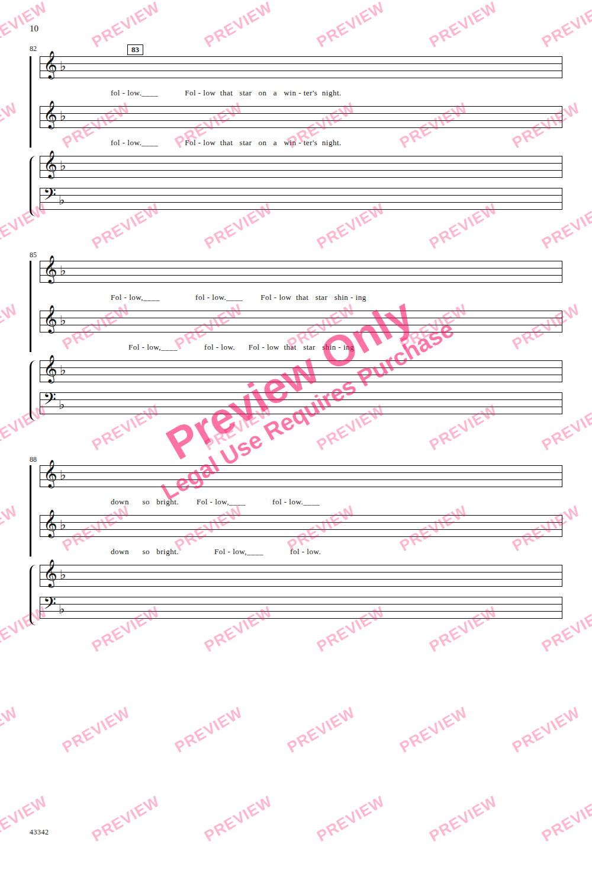10
82 83
𝄞 ♭
fol - low.____ Fol - low that star on a win - ter's night.
𝄞 ♭
fol - low.____ Fol - low that star on a win - ter's night.
𝄞 ♭
𝄢 ♭
85
𝄞 ♭
Fol - low,____ fol - low.____ Fol - low that star shin - ing
𝄞 ♭
Fol - low,____ fol - low. Fol - low that star shin - ing
𝄞 ♭
𝄢 ♭
88
𝄞 ♭
down so bright. Fol - low,____ fol - low.____
𝄞 ♭
down so bright. Fol - low,____ fol - low.
𝄞 ♭
𝄢 ♭
43342
PREVIEW
PREVIEW
PREVIEW
PREVIEW
PREVIEW
PREVIEW
PREVIEW
PREVIEW
PREVIEW
PREVIEW
PREVIEW
PREVIEW
PREVIEW
PREVIEW
PREVIEW
PREVIEW
PREVIEW
PREVIEW
PREVIEW
PREVIEW
PREVIEW
PREVIEW
PREVIEW
PREVIEW
PREVIEW
PREVIEW
PREVIEW
PREVIEW
PREVIEW
PREVIEW
PREVIEW
PREVIEW
PREVIEW
PREVIEW
PREVIEW
PREVIEW
PREVIEW
PREVIEW
PREVIEW
PREVIEW
PREVIEW
PREVIEW
PREVIEW
PREVIEW
PREVIEW
PREVIEW
PREVIEW
PREVIEW
PREVIEW
PREVIEW
PREVIEW
PREVIEW
PREVIEW
PREVIEW
Preview Only
Legal Use Requires Purchase